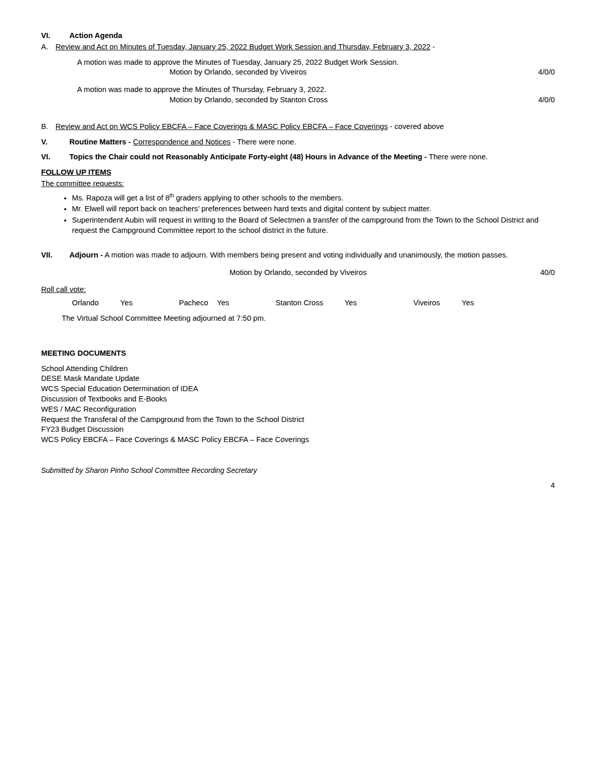VI. Action Agenda
A. Review and Act on Minutes of Tuesday, January 25, 2022 Budget Work Session and Thursday, February 3, 2022 -
A motion was made to approve the Minutes of Tuesday, January 25, 2022 Budget Work Session.
Motion by Orlando, seconded by Viveiros 4/0/0
A motion was made to approve the Minutes of Thursday, February 3, 2022.
Motion by Orlando, seconded by Stanton Cross 4/0/0
B. Review and Act on WCS Policy EBCFA – Face Coverings & MASC Policy EBCFA – Face Coverings - covered above
V. Routine Matters - Correspondence and Notices - There were none.
VI. Topics the Chair could not Reasonably Anticipate Forty-eight (48) Hours in Advance of the Meeting - There were none.
FOLLOW UP ITEMS
The committee requests:
Ms. Rapoza will get a list of 8th graders applying to other schools to the members.
Mr. Elwell will report back on teachers’ preferences between hard texts and digital content by subject matter.
Superintendent Aubin will request in writing to the Board of Selectmen a transfer of the campground from the Town to the School District and request the Campground Committee report to the school district in the future.
VII. Adjourn - A motion was made to adjourn. With members being present and voting individually and unanimously, the motion passes.
Motion by Orlando, seconded by Viveiros 40/0
Roll call vote:
Orlando Yes Pacheco Yes Stanton Cross Yes Viveiros Yes
The Virtual School Committee Meeting adjourned at 7:50 pm.
MEETING DOCUMENTS
School Attending Children
DESE Mask Mandate Update
WCS Special Education Determination of IDEA
Discussion of Textbooks and E-Books
WES / MAC Reconfiguration
Request the Transferal of the Campground from the Town to the School District
FY23 Budget Discussion
WCS Policy EBCFA – Face Coverings & MASC Policy EBCFA – Face Coverings
Submitted by Sharon Pinho School Committee Recording Secretary
4